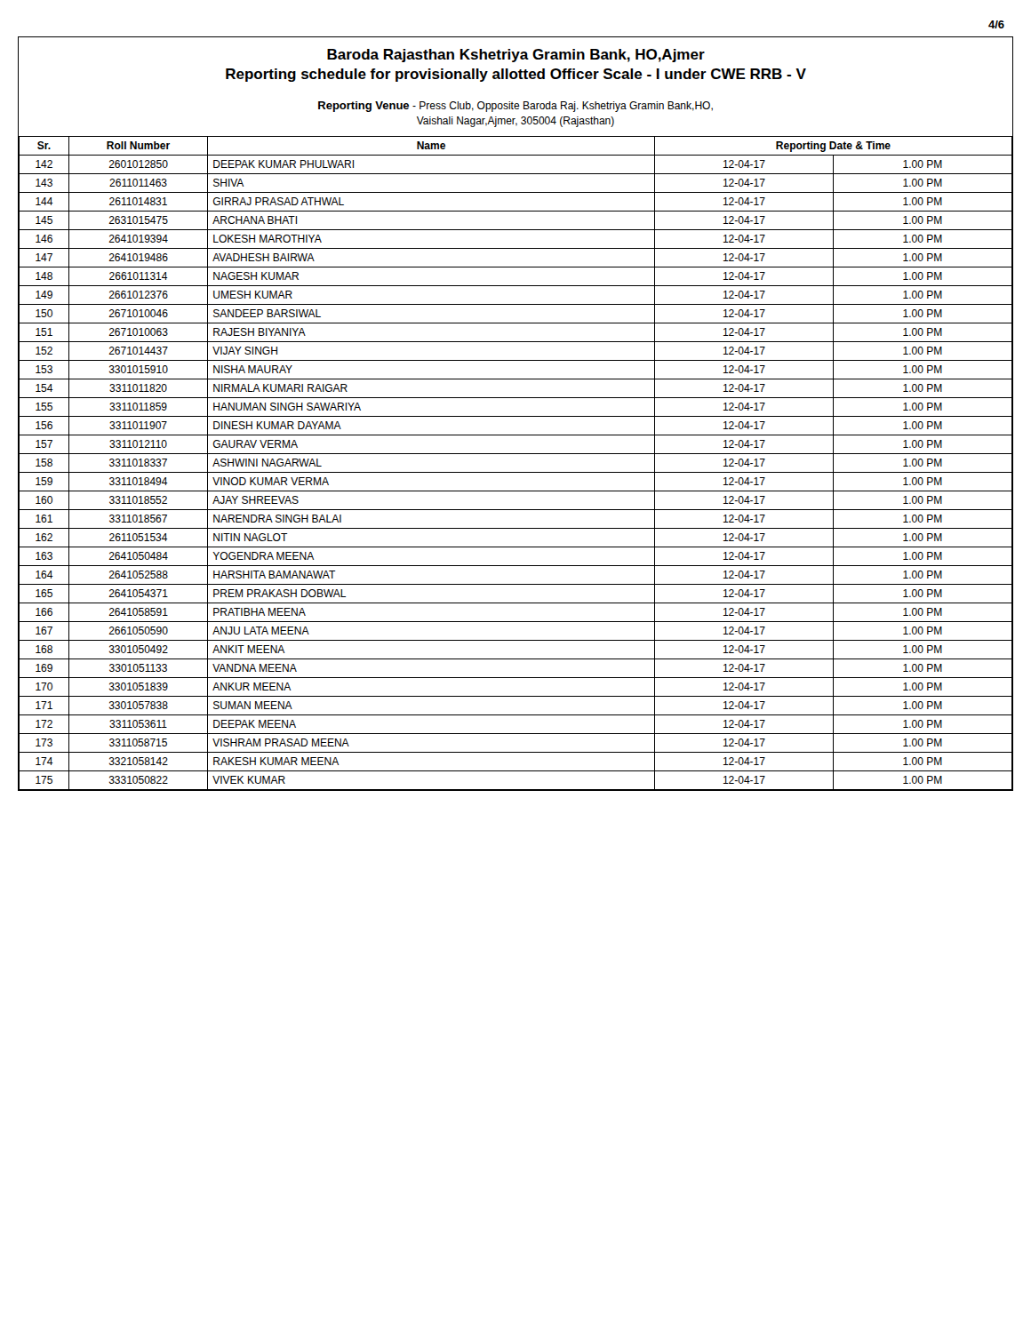4/6
Baroda Rajasthan Kshetriya Gramin Bank, HO,Ajmer
Reporting schedule for provisionally allotted Officer Scale - I under CWE RRB - V
Reporting Venue - Press Club, Opposite Baroda Raj. Kshetriya Gramin Bank,HO,
Vaishali Nagar,Ajmer, 305004 (Rajasthan)
| Sr. | Roll Number | Name | Reporting Date & Time |
| --- | --- | --- | --- |
| 142 | 2601012850 | DEEPAK KUMAR PHULWARI | 12-04-17 | 1.00 PM |
| 143 | 2611011463 | SHIVA | 12-04-17 | 1.00 PM |
| 144 | 2611014831 | GIRRAJ PRASAD ATHWAL | 12-04-17 | 1.00 PM |
| 145 | 2631015475 | ARCHANA BHATI | 12-04-17 | 1.00 PM |
| 146 | 2641019394 | LOKESH MAROTHIYA | 12-04-17 | 1.00 PM |
| 147 | 2641019486 | AVADHESH BAIRWA | 12-04-17 | 1.00 PM |
| 148 | 2661011314 | NAGESH KUMAR | 12-04-17 | 1.00 PM |
| 149 | 2661012376 | UMESH KUMAR | 12-04-17 | 1.00 PM |
| 150 | 2671010046 | SANDEEP BARSIWAL | 12-04-17 | 1.00 PM |
| 151 | 2671010063 | RAJESH BIYANIYA | 12-04-17 | 1.00 PM |
| 152 | 2671014437 | VIJAY SINGH | 12-04-17 | 1.00 PM |
| 153 | 3301015910 | NISHA MAURAY | 12-04-17 | 1.00 PM |
| 154 | 3311011820 | NIRMALA KUMARI RAIGAR | 12-04-17 | 1.00 PM |
| 155 | 3311011859 | HANUMAN SINGH SAWARIYA | 12-04-17 | 1.00 PM |
| 156 | 3311011907 | DINESH KUMAR DAYAMA | 12-04-17 | 1.00 PM |
| 157 | 3311012110 | GAURAV VERMA | 12-04-17 | 1.00 PM |
| 158 | 3311018337 | ASHWINI NAGARWAL | 12-04-17 | 1.00 PM |
| 159 | 3311018494 | VINOD KUMAR VERMA | 12-04-17 | 1.00 PM |
| 160 | 3311018552 | AJAY SHREEVAS | 12-04-17 | 1.00 PM |
| 161 | 3311018567 | NARENDRA SINGH BALAI | 12-04-17 | 1.00 PM |
| 162 | 2611051534 | NITIN NAGLOT | 12-04-17 | 1.00 PM |
| 163 | 2641050484 | YOGENDRA MEENA | 12-04-17 | 1.00 PM |
| 164 | 2641052588 | HARSHITA BAMANAWAT | 12-04-17 | 1.00 PM |
| 165 | 2641054371 | PREM PRAKASH DOBWAL | 12-04-17 | 1.00 PM |
| 166 | 2641058591 | PRATIBHA MEENA | 12-04-17 | 1.00 PM |
| 167 | 2661050590 | ANJU LATA MEENA | 12-04-17 | 1.00 PM |
| 168 | 3301050492 | ANKIT MEENA | 12-04-17 | 1.00 PM |
| 169 | 3301051133 | VANDNA MEENA | 12-04-17 | 1.00 PM |
| 170 | 3301051839 | ANKUR MEENA | 12-04-17 | 1.00 PM |
| 171 | 3301057838 | SUMAN MEENA | 12-04-17 | 1.00 PM |
| 172 | 3311053611 | DEEPAK MEENA | 12-04-17 | 1.00 PM |
| 173 | 3311058715 | VISHRAM PRASAD MEENA | 12-04-17 | 1.00 PM |
| 174 | 3321058142 | RAKESH KUMAR MEENA | 12-04-17 | 1.00 PM |
| 175 | 3331050822 | VIVEK KUMAR | 12-04-17 | 1.00 PM |